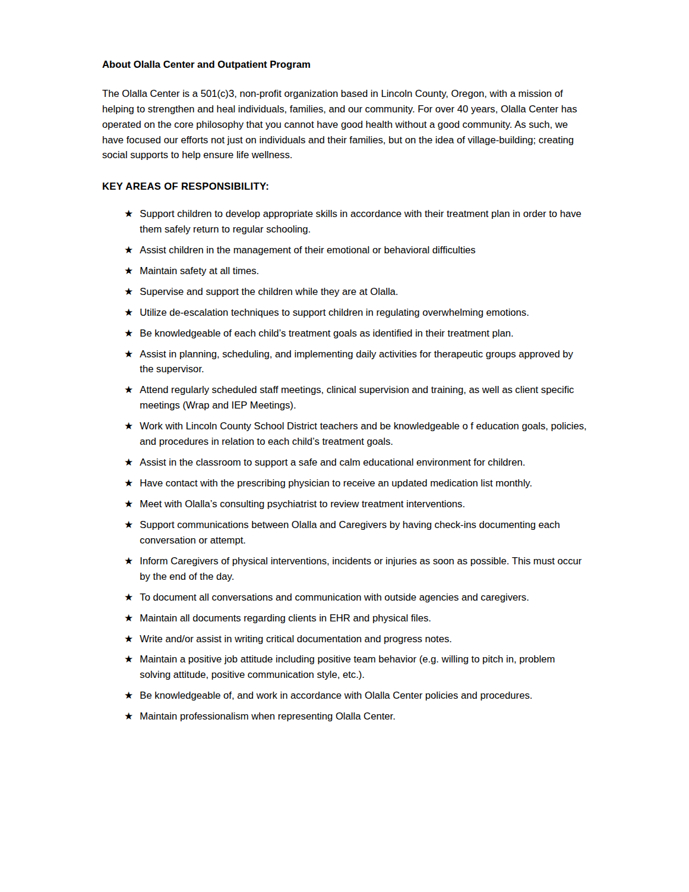About Olalla Center and Outpatient Program
The Olalla Center is a 501(c)3, non-profit organization based in Lincoln County, Oregon, with a mission of helping to strengthen and heal individuals, families, and our community. For over 40 years, Olalla Center has operated on the core philosophy that you cannot have good health without a good community. As such, we have focused our efforts not just on individuals and their families, but on the idea of village-building; creating social supports to help ensure life wellness.
KEY AREAS OF RESPONSIBILITY:
Support children to develop appropriate skills in accordance with their treatment plan in order to have them safely return to regular schooling.
Assist children in the management of their emotional or behavioral difficulties
Maintain safety at all times.
Supervise and support the children while they are at Olalla.
Utilize de-escalation techniques to support children in regulating overwhelming emotions.
Be knowledgeable of each child’s treatment goals as identified in their treatment plan.
Assist in planning, scheduling, and implementing daily activities for therapeutic groups approved by the supervisor.
Attend regularly scheduled staff meetings, clinical supervision and training, as well as client specific meetings (Wrap and IEP Meetings).
Work with Lincoln County School District teachers and be knowledgeable o f education goals, policies, and procedures in relation to each child’s treatment goals.
Assist in the classroom to support a safe and calm educational environment for children.
Have contact with the prescribing physician to receive an updated medication list monthly.
Meet with Olalla’s consulting psychiatrist to review treatment interventions.
Support communications between Olalla and Caregivers by having check-ins documenting each conversation or attempt.
Inform Caregivers of physical interventions, incidents or injuries as soon as possible. This must occur by the end of the day.
To document all conversations and communication with outside agencies and caregivers.
Maintain all documents regarding clients in EHR and physical files.
Write and/or assist in writing critical documentation and progress notes.
Maintain a positive job attitude including positive team behavior (e.g. willing to pitch in, problem solving attitude, positive communication style, etc.).
Be knowledgeable of, and work in accordance with Olalla Center policies and procedures.
Maintain professionalism when representing Olalla Center.